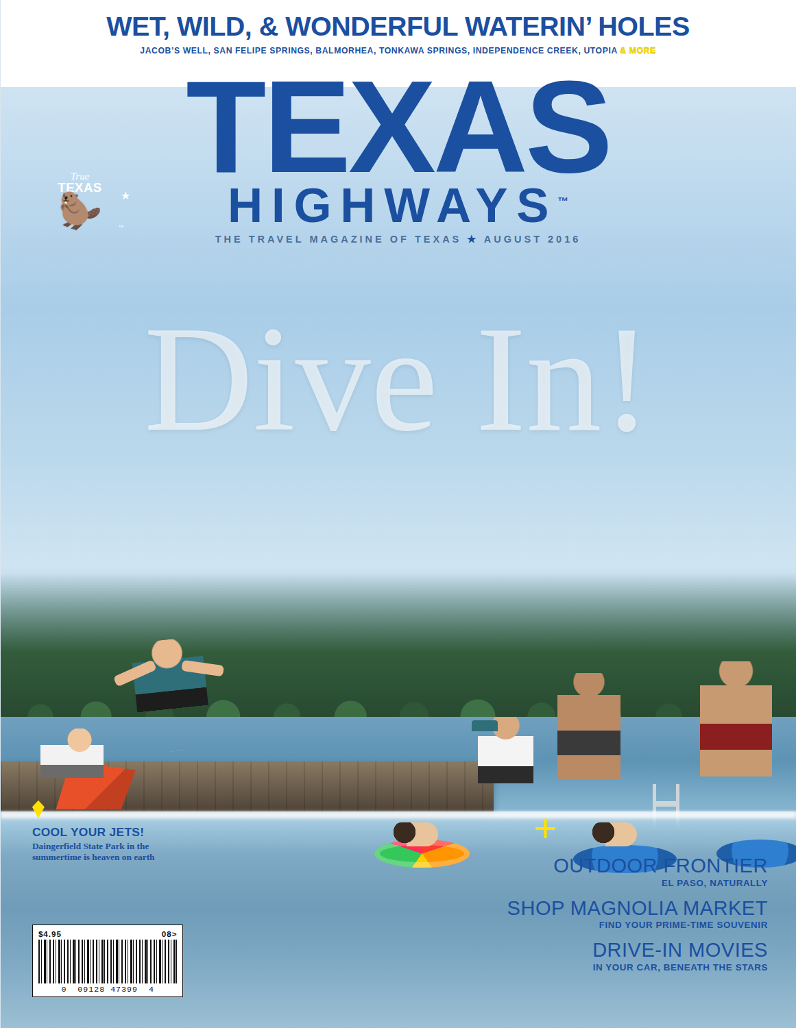WET, WILD, & WONDERFUL WATERIN’ HOLES
JACOB’S WELL, SAN FELIPE SPRINGS, BALMORHEA, TONKAWA SPRINGS, INDEPENDENCE CREEK, UTOPIA & MORE
TEXAS
HIGHWAYS™
THE TRAVEL MAGAZINE OF TEXAS ★ AUGUST 2016
True
TEXAS
🦫
★ ™
Dive In!
COOL YOUR JETS!
Daingerfield State Park in the summertime is heaven on earth
+
OUTDOOR FRONTIER
EL PASO, NATURALLY
SHOP MAGNOLIA MARKET
FIND YOUR PRIME-TIME SOUVENIR
DRIVE-IN MOVIES
IN YOUR CAR, BENEATH THE STARS
$4.95 08>
0 09128 47399 4